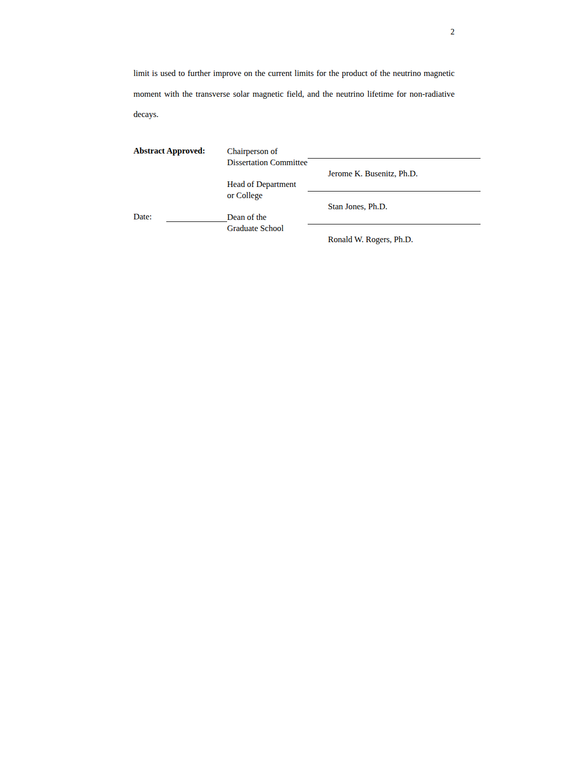2
limit is used to further improve on the current limits for the product of the neutrino magnetic moment with the transverse solar magnetic field, and the neutrino lifetime for non-radiative decays.
| Abstract Approved: | Chairperson of Dissertation Committee | |
| | | Jerome K. Busenitz, Ph.D. |
| | Head of Department or College | |
| | | Stan Jones, Ph.D. |
| Date: | Dean of the Graduate School | |
| | | Ronald W. Rogers, Ph.D. |